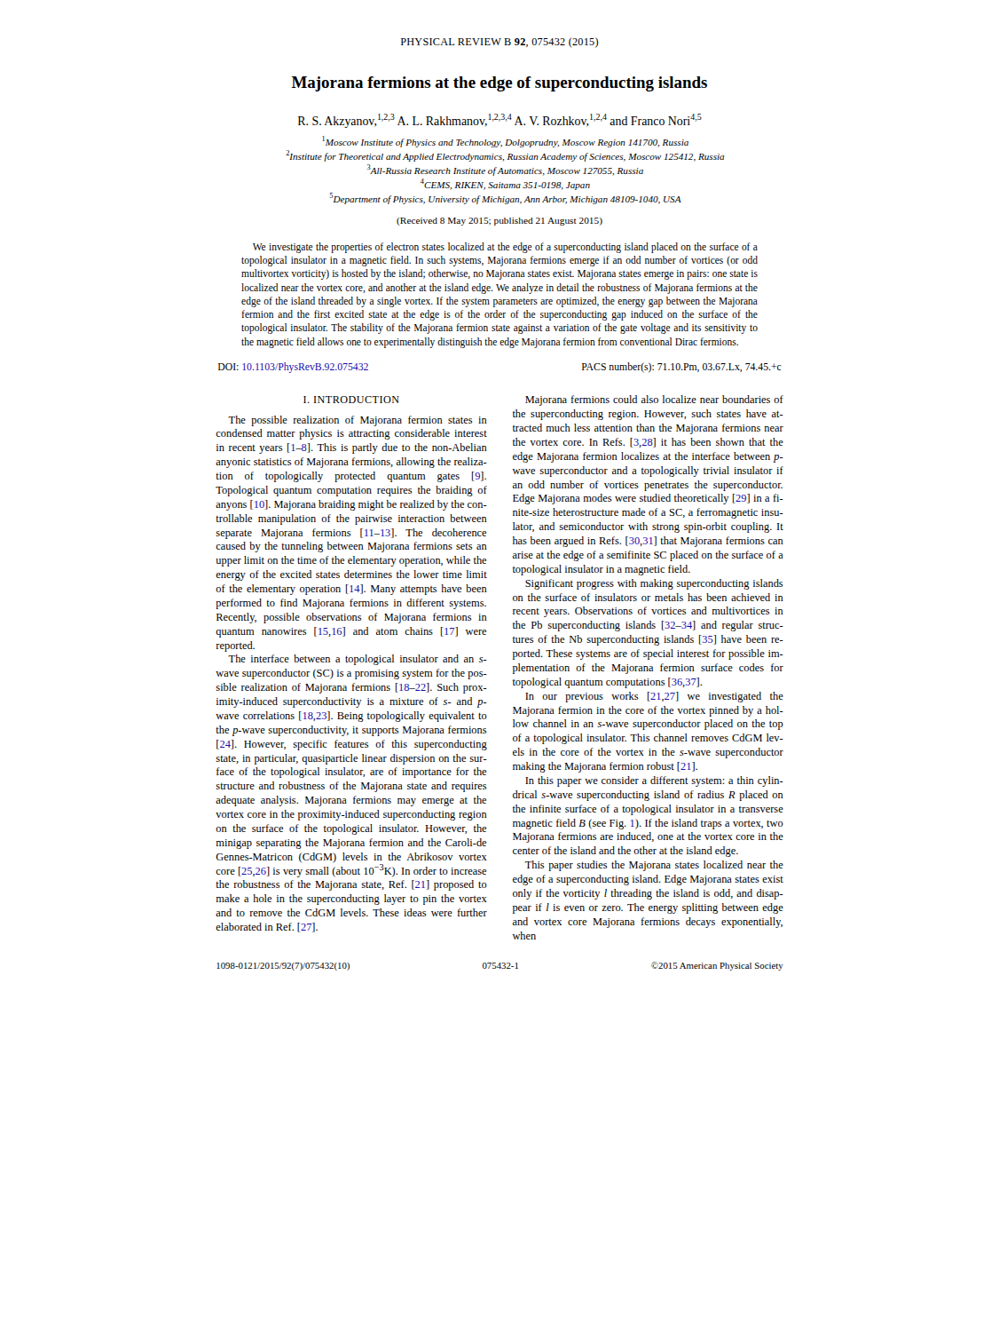PHYSICAL REVIEW B 92, 075432 (2015)
Majorana fermions at the edge of superconducting islands
R. S. Akzyanov,1,2,3 A. L. Rakhmanov,1,2,3,4 A. V. Rozhkov,1,2,4 and Franco Nori4,5
1Moscow Institute of Physics and Technology, Dolgoprudny, Moscow Region 141700, Russia
2Institute for Theoretical and Applied Electrodynamics, Russian Academy of Sciences, Moscow 125412, Russia
3All-Russia Research Institute of Automatics, Moscow 127055, Russia
4CEMS, RIKEN, Saitama 351-0198, Japan
5Department of Physics, University of Michigan, Ann Arbor, Michigan 48109-1040, USA
(Received 8 May 2015; published 21 August 2015)
We investigate the properties of electron states localized at the edge of a superconducting island placed on the surface of a topological insulator in a magnetic field. In such systems, Majorana fermions emerge if an odd number of vortices (or odd multivortex vorticity) is hosted by the island; otherwise, no Majorana states exist. Majorana states emerge in pairs: one state is localized near the vortex core, and another at the island edge. We analyze in detail the robustness of Majorana fermions at the edge of the island threaded by a single vortex. If the system parameters are optimized, the energy gap between the Majorana fermion and the first excited state at the edge is of the order of the superconducting gap induced on the surface of the topological insulator. The stability of the Majorana fermion state against a variation of the gate voltage and its sensitivity to the magnetic field allows one to experimentally distinguish the edge Majorana fermion from conventional Dirac fermions.
DOI: 10.1103/PhysRevB.92.075432 PACS number(s): 71.10.Pm, 03.67.Lx, 74.45.+c
I. INTRODUCTION
The possible realization of Majorana fermion states in condensed matter physics is attracting considerable interest in recent years [1–8]. This is partly due to the non-Abelian anyonic statistics of Majorana fermions, allowing the realization of topologically protected quantum gates [9]. Topological quantum computation requires the braiding of anyons [10]. Majorana braiding might be realized by the controllable manipulation of the pairwise interaction between separate Majorana fermions [11–13]. The decoherence caused by the tunneling between Majorana fermions sets an upper limit on the time of the elementary operation, while the energy of the excited states determines the lower time limit of the elementary operation [14]. Many attempts have been performed to find Majorana fermions in different systems. Recently, possible observations of Majorana fermions in quantum nanowires [15,16] and atom chains [17] were reported.
The interface between a topological insulator and an s-wave superconductor (SC) is a promising system for the possible realization of Majorana fermions [18–22]. Such proximity-induced superconductivity is a mixture of s- and p-wave correlations [18,23]. Being topologically equivalent to the p-wave superconductivity, it supports Majorana fermions [24]. However, specific features of this superconducting state, in particular, quasiparticle linear dispersion on the surface of the topological insulator, are of importance for the structure and robustness of the Majorana state and requires adequate analysis. Majorana fermions may emerge at the vortex core in the proximity-induced superconducting region on the surface of the topological insulator. However, the minigap separating the Majorana fermion and the Caroli-de Gennes-Matricon (CdGM) levels in the Abrikosov vortex core [25,26] is very small (about 10−3K). In order to increase the robustness of the Majorana state, Ref. [21] proposed to make a hole in the superconducting layer to pin the vortex and to remove the CdGM levels. These ideas were further elaborated in Ref. [27].
Majorana fermions could also localize near boundaries of the superconducting region. However, such states have attracted much less attention than the Majorana fermions near the vortex core. In Refs. [3,28] it has been shown that the edge Majorana fermion localizes at the interface between p-wave superconductor and a topologically trivial insulator if an odd number of vortices penetrates the superconductor. Edge Majorana modes were studied theoretically [29] in a finite-size heterostructure made of a SC, a ferromagnetic insulator, and semiconductor with strong spin-orbit coupling. It has been argued in Refs. [30,31] that Majorana fermions can arise at the edge of a semifinite SC placed on the surface of a topological insulator in a magnetic field.
Significant progress with making superconducting islands on the surface of insulators or metals has been achieved in recent years. Observations of vortices and multivortices in the Pb superconducting islands [32–34] and regular structures of the Nb superconducting islands [35] have been reported. These systems are of special interest for possible implementation of the Majorana fermion surface codes for topological quantum computations [36,37].
In our previous works [21,27] we investigated the Majorana fermion in the core of the vortex pinned by a hollow channel in an s-wave superconductor placed on the top of a topological insulator. This channel removes CdGM levels in the core of the vortex in the s-wave superconductor making the Majorana fermion robust [21].
In this paper we consider a different system: a thin cylindrical s-wave superconducting island of radius R placed on the infinite surface of a topological insulator in a transverse magnetic field B (see Fig. 1). If the island traps a vortex, two Majorana fermions are induced, one at the vortex core in the center of the island and the other at the island edge.
This paper studies the Majorana states localized near the edge of a superconducting island. Edge Majorana states exist only if the vorticity l threading the island is odd, and disappear if l is even or zero. The energy splitting between edge and vortex core Majorana fermions decays exponentially, when
1098-0121/2015/92(7)/075432(10) 075432-1 ©2015 American Physical Society